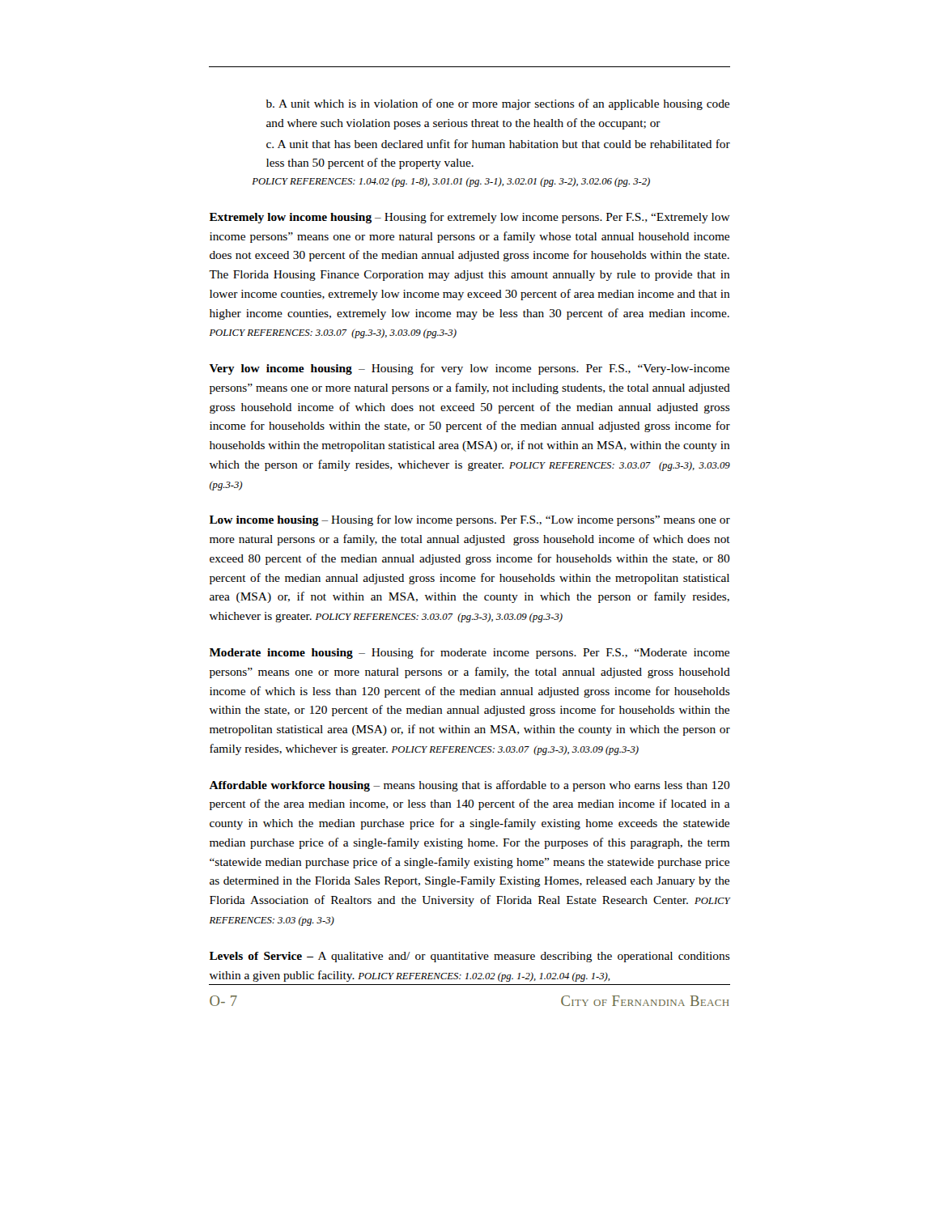b. A unit which is in violation of one or more major sections of an applicable housing code and where such violation poses a serious threat to the health of the occupant; or
c. A unit that has been declared unfit for human habitation but that could be rehabilitated for less than 50 percent of the property value.
POLICY REFERENCES: 1.04.02 (pg. 1-8), 3.01.01 (pg. 3-1), 3.02.01 (pg. 3-2), 3.02.06 (pg. 3-2)
Extremely low income housing – Housing for extremely low income persons. Per F.S., “Extremely low income persons” means one or more natural persons or a family whose total annual household income does not exceed 30 percent of the median annual adjusted gross income for households within the state. The Florida Housing Finance Corporation may adjust this amount annually by rule to provide that in lower income counties, extremely low income may exceed 30 percent of area median income and that in higher income counties, extremely low income may be less than 30 percent of area median income. POLICY REFERENCES: 3.03.07 (pg.3-3), 3.03.09 (pg.3-3)
Very low income housing – Housing for very low income persons. Per F.S., “Very-low-income persons” means one or more natural persons or a family, not including students, the total annual adjusted gross household income of which does not exceed 50 percent of the median annual adjusted gross income for households within the state, or 50 percent of the median annual adjusted gross income for households within the metropolitan statistical area (MSA) or, if not within an MSA, within the county in which the person or family resides, whichever is greater. POLICY REFERENCES: 3.03.07 (pg.3-3), 3.03.09 (pg.3-3)
Low income housing – Housing for low income persons. Per F.S., “Low income persons” means one or more natural persons or a family, the total annual adjusted gross household income of which does not exceed 80 percent of the median annual adjusted gross income for households within the state, or 80 percent of the median annual adjusted gross income for households within the metropolitan statistical area (MSA) or, if not within an MSA, within the county in which the person or family resides, whichever is greater. POLICY REFERENCES: 3.03.07 (pg.3-3), 3.03.09 (pg.3-3)
Moderate income housing – Housing for moderate income persons. Per F.S., “Moderate income persons” means one or more natural persons or a family, the total annual adjusted gross household income of which is less than 120 percent of the median annual adjusted gross income for households within the state, or 120 percent of the median annual adjusted gross income for households within the metropolitan statistical area (MSA) or, if not within an MSA, within the county in which the person or family resides, whichever is greater. POLICY REFERENCES: 3.03.07 (pg.3-3), 3.03.09 (pg.3-3)
Affordable workforce housing – means housing that is affordable to a person who earns less than 120 percent of the area median income, or less than 140 percent of the area median income if located in a county in which the median purchase price for a single-family existing home exceeds the statewide median purchase price of a single-family existing home. For the purposes of this paragraph, the term “statewide median purchase price of a single-family existing home” means the statewide purchase price as determined in the Florida Sales Report, Single-Family Existing Homes, released each January by the Florida Association of Realtors and the University of Florida Real Estate Research Center. POLICY REFERENCES: 3.03 (pg. 3-3)
Levels of Service – A qualitative and/ or quantitative measure describing the operational conditions within a given public facility. POLICY REFERENCES: 1.02.02 (pg. 1-2), 1.02.04 (pg. 1-3),
O- 7 City of Fernandina Beach